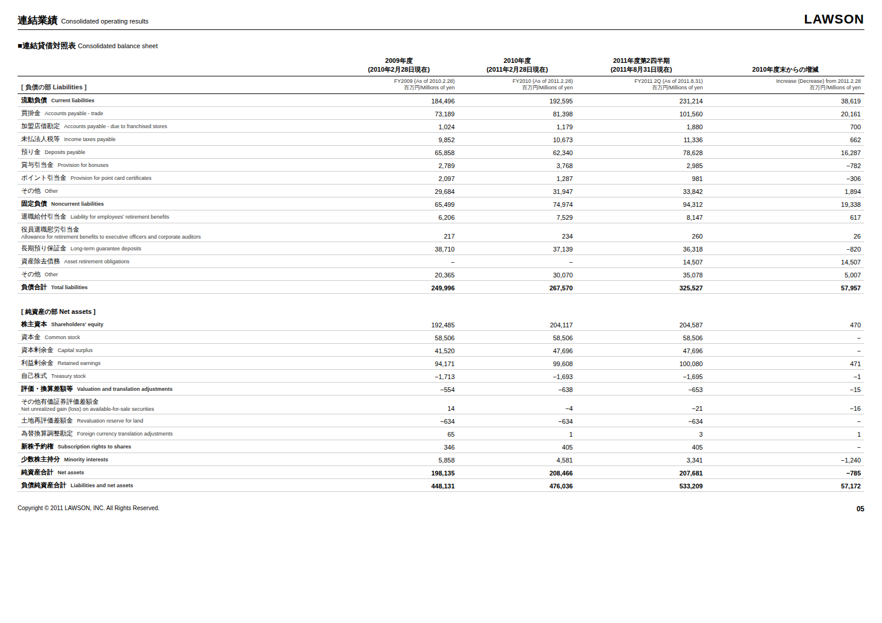連結業績 Consolidated operating results
LAWSON
■連結貸借対照表 Consolidated balance sheet
| | 2009年度 (2010年2月28日現在) | 2010年度 (2011年2月28日現在) | 2011年度第2四半期 (2011年8月31日現在) | 2010年度末からの増減 |
| --- | --- | --- | --- | --- |
| [ 負債の部 Liabilities ] | FY2009 (As of 2010.2.28) 百万円/Millions of yen | FY2010 (As of 2011.2.28) 百万円/Millions of yen | FY2011 2Q (As of 2011.8.31) 百万円/Millions of yen | Increase (Decrease) from 2011.2.28 百万円/Millions of yen |
| 流動負債 Current liabilities | 184,496 | 192,595 | 231,214 | 38,619 |
| 買掛金 Accounts payable - trade | 73,189 | 81,398 | 101,560 | 20,161 |
| 加盟店借勘定 Accounts payable - due to franchised stores | 1,024 | 1,179 | 1,880 | 700 |
| 未払法人税等 Income taxes payable | 9,852 | 10,673 | 11,336 | 662 |
| 預り金 Deposits payable | 65,858 | 62,340 | 78,628 | 16,287 |
| 賞与引当金 Provision for bonuses | 2,789 | 3,768 | 2,985 | −782 |
| ポイント引当金 Provision for point card certificates | 2,097 | 1,287 | 981 | −306 |
| その他 Other | 29,684 | 31,947 | 33,842 | 1,894 |
| 固定負債 Noncurrent liabilities | 65,499 | 74,974 | 94,312 | 19,338 |
| 退職給付引当金 Liability for employees' retirement benefits | 6,206 | 7,529 | 8,147 | 617 |
| 役員退職慰労引当金 Allowance for retirement benefits to executive officers and corporate auditors | 217 | 234 | 260 | 26 |
| 長期預り保証金 Long-term guarantee deposits | 38,710 | 37,139 | 36,318 | −820 |
| 資産除去債務 Asset retirement obligations | − | − | 14,507 | 14,507 |
| その他 Other | 20,365 | 30,070 | 35,078 | 5,007 |
| 負債合計 Total liabilities | 249,996 | 267,570 | 325,527 | 57,957 |
| [ 純資産の部 Net assets ] | | | | |
| 株主資本 Shareholders' equity | 192,485 | 204,117 | 204,587 | 470 |
| 資本金 Common stock | 58,506 | 58,506 | 58,506 | − |
| 資本剰余金 Capital surplus | 41,520 | 47,696 | 47,696 | − |
| 利益剰余金 Retained earnings | 94,171 | 99,608 | 100,080 | 471 |
| 自己株式 Treasury stock | −1,713 | −1,693 | −1,695 | −1 |
| 評価・換算差額等 Valuation and translation adjustments | −554 | −638 | −653 | −15 |
| その他有価証券評価差額金 Net unrealized gain (loss) on available-for-sale securities | 14 | −4 | −21 | −16 |
| 土地再評価差額金 Revaluation reserve for land | −634 | −634 | −634 | − |
| 為替換算調整勘定 Foreign currency translation adjustments | 65 | 1 | 3 | 1 |
| 新株予約権 Subscription rights to shares | 346 | 405 | 405 | − |
| 少数株主持分 Minority interests | 5,858 | 4,581 | 3,341 | −1,240 |
| 純資産合計 Net assets | 198,135 | 208,466 | 207,681 | −785 |
| 負債純資産合計 Liabilities and net assets | 448,131 | 476,036 | 533,209 | 57,172 |
Copyright © 2011 LAWSON, INC. All Rights Reserved.
05